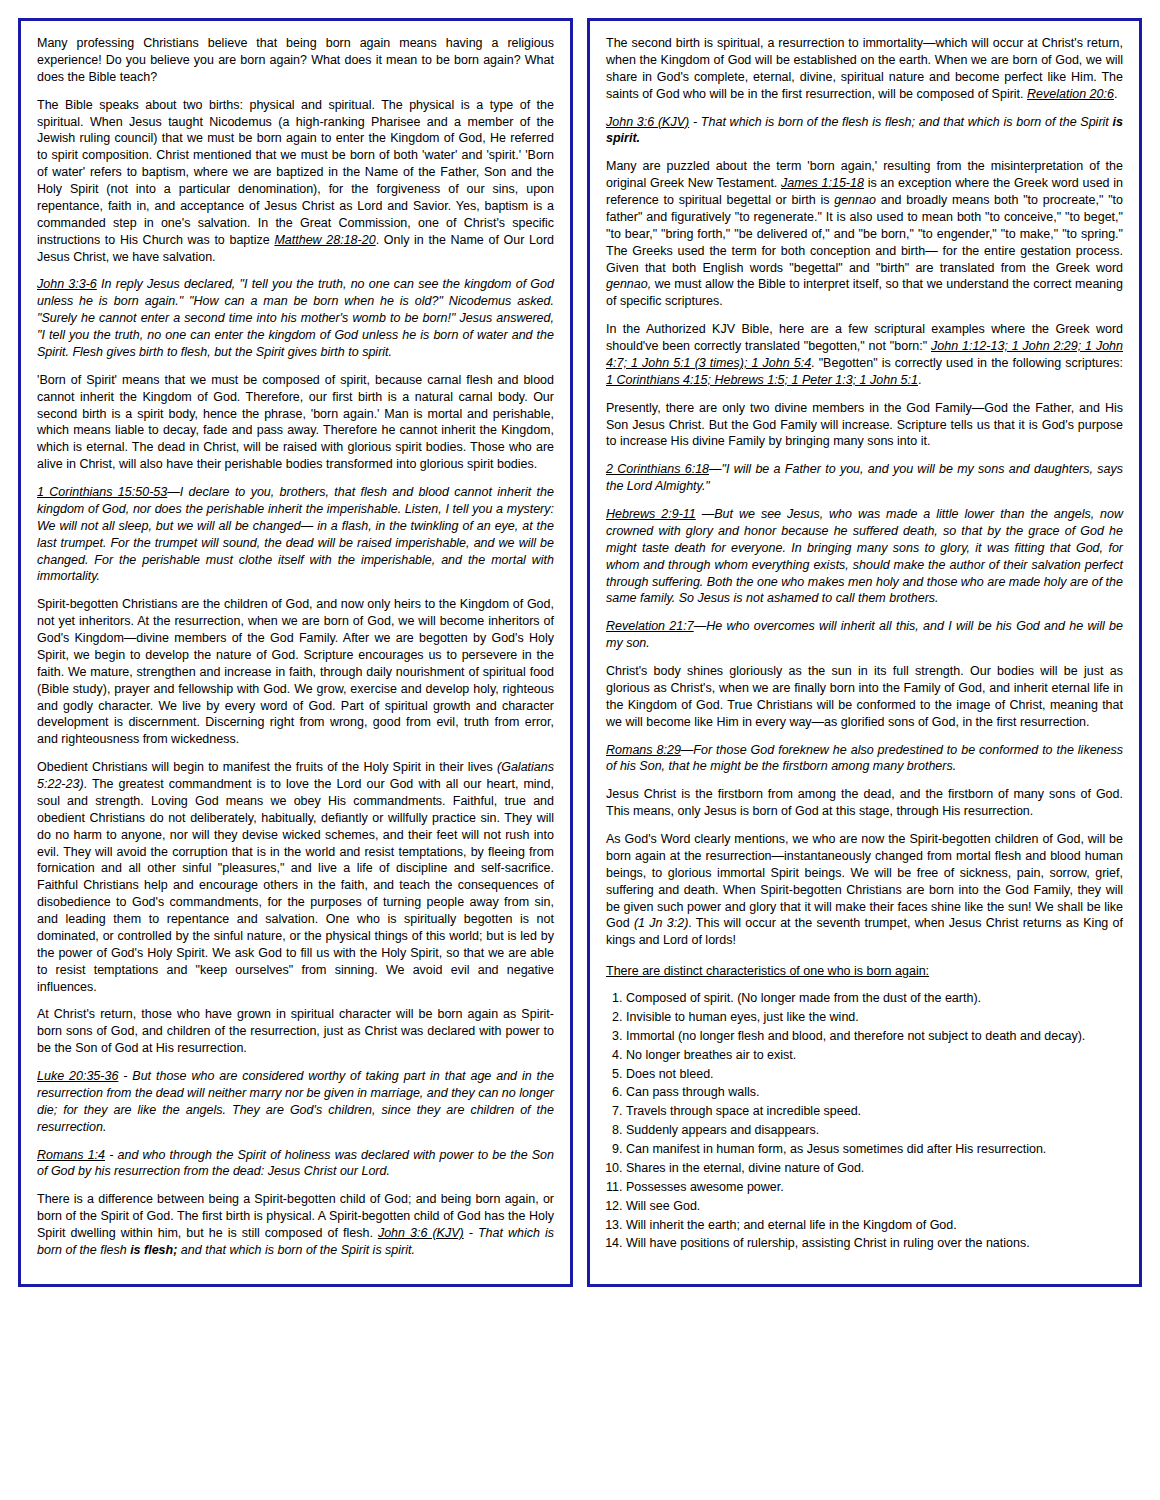Many professing Christians believe that being born again means having a religious experience! Do you believe you are born again? What does it mean to be born again? What does the Bible teach?
The Bible speaks about two births: physical and spiritual. The physical is a type of the spiritual. When Jesus taught Nicodemus (a high-ranking Pharisee and a member of the Jewish ruling council) that we must be born again to enter the Kingdom of God, He referred to spirit composition. Christ mentioned that we must be born of both 'water' and 'spirit.' 'Born of water' refers to baptism, where we are baptized in the Name of the Father, Son and the Holy Spirit (not into a particular denomination), for the forgiveness of our sins, upon repentance, faith in, and acceptance of Jesus Christ as Lord and Savior. Yes, baptism is a commanded step in one's salvation. In the Great Commission, one of Christ's specific instructions to His Church was to baptize Matthew 28:18-20. Only in the Name of Our Lord Jesus Christ, we have salvation.
John 3:3-6 In reply Jesus declared, "I tell you the truth, no one can see the kingdom of God unless he is born again." "How can a man be born when he is old?" Nicodemus asked. "Surely he cannot enter a second time into his mother's womb to be born!" Jesus answered, "I tell you the truth, no one can enter the kingdom of God unless he is born of water and the Spirit. Flesh gives birth to flesh, but the Spirit gives birth to spirit.
'Born of Spirit' means that we must be composed of spirit, because carnal flesh and blood cannot inherit the Kingdom of God. Therefore, our first birth is a natural carnal body. Our second birth is a spirit body, hence the phrase, 'born again.' Man is mortal and perishable, which means liable to decay, fade and pass away. Therefore he cannot inherit the Kingdom, which is eternal. The dead in Christ, will be raised with glorious spirit bodies. Those who are alive in Christ, will also have their perishable bodies transformed into glorious spirit bodies.
1 Corinthians 15:50-53—I declare to you, brothers, that flesh and blood cannot inherit the kingdom of God, nor does the perishable inherit the imperishable. Listen, I tell you a mystery: We will not all sleep, but we will all be changed— in a flash, in the twinkling of an eye, at the last trumpet. For the trumpet will sound, the dead will be raised imperishable, and we will be changed. For the perishable must clothe itself with the imperishable, and the mortal with immortality.
Spirit-begotten Christians are the children of God, and now only heirs to the Kingdom of God, not yet inheritors. At the resurrection, when we are born of God, we will become inheritors of God's Kingdom—divine members of the God Family. After we are begotten by God's Holy Spirit, we begin to develop the nature of God. Scripture encourages us to persevere in the faith. We mature, strengthen and increase in faith, through daily nourishment of spiritual food (Bible study), prayer and fellowship with God. We grow, exercise and develop holy, righteous and godly character. We live by every word of God. Part of spiritual growth and character development is discernment. Discerning right from wrong, good from evil, truth from error, and righteousness from wickedness.
Obedient Christians will begin to manifest the fruits of the Holy Spirit in their lives (Galatians 5:22-23). The greatest commandment is to love the Lord our God with all our heart, mind, soul and strength. Loving God means we obey His commandments. Faithful, true and obedient Christians do not deliberately, habitually, defiantly or willfully practice sin. They will do no harm to anyone, nor will they devise wicked schemes, and their feet will not rush into evil. They will avoid the corruption that is in the world and resist temptations, by fleeing from fornication and all other sinful "pleasures," and live a life of discipline and self-sacrifice. Faithful Christians help and encourage others in the faith, and teach the consequences of disobedience to God's commandments, for the purposes of turning people away from sin, and leading them to repentance and salvation. One who is spiritually begotten is not dominated, or controlled by the sinful nature, or the physical things of this world; but is led by the power of God's Holy Spirit. We ask God to fill us with the Holy Spirit, so that we are able to resist temptations and "keep ourselves" from sinning. We avoid evil and negative influences.
At Christ's return, those who have grown in spiritual character will be born again as Spirit-born sons of God, and children of the resurrection, just as Christ was declared with power to be the Son of God at His resurrection.
Luke 20:35-36 - But those who are considered worthy of taking part in that age and in the resurrection from the dead will neither marry nor be given in marriage, and they can no longer die; for they are like the angels. They are God's children, since they are children of the resurrection.
Romans 1:4 - and who through the Spirit of holiness was declared with power to be the Son of God by his resurrection from the dead: Jesus Christ our Lord.
There is a difference between being a Spirit-begotten child of God; and being born again, or born of the Spirit of God. The first birth is physical. A Spirit-begotten child of God has the Holy Spirit dwelling within him, but he is still composed of flesh. John 3:6 (KJV) - That which is born of the flesh is flesh; and that which is born of the Spirit is spirit.
The second birth is spiritual, a resurrection to immortality—which will occur at Christ's return, when the Kingdom of God will be established on the earth. When we are born of God, we will share in God's complete, eternal, divine, spiritual nature and become perfect like Him. The saints of God who will be in the first resurrection, will be composed of Spirit. Revelation 20:6.
John 3:6 (KJV) - That which is born of the flesh is flesh; and that which is born of the Spirit is spirit.
Many are puzzled about the term 'born again,' resulting from the misinterpretation of the original Greek New Testament. James 1:15-18 is an exception where the Greek word used in reference to spiritual begettal or birth is gennao and broadly means both "to procreate," "to father" and figuratively "to regenerate." It is also used to mean both "to conceive," "to beget," "to bear," "bring forth," "be delivered of," and "be born," "to engender," "to make," "to spring." The Greeks used the term for both conception and birth— for the entire gestation process. Given that both English words "begettal" and "birth" are translated from the Greek word gennao, we must allow the Bible to interpret itself, so that we understand the correct meaning of specific scriptures.
In the Authorized KJV Bible, here are a few scriptural examples where the Greek word should've been correctly translated "begotten," not "born:" John 1:12-13; 1 John 2:29; 1 John 4:7; 1 John 5:1 (3 times); 1 John 5:4. "Begotten" is correctly used in the following scriptures: 1 Corinthians 4:15; Hebrews 1:5; 1 Peter 1:3; 1 John 5:1.
Presently, there are only two divine members in the God Family—God the Father, and His Son Jesus Christ. But the God Family will increase. Scripture tells us that it is God's purpose to increase His divine Family by bringing many sons into it.
2 Corinthians 6:18—"I will be a Father to you, and you will be my sons and daughters, says the Lord Almighty."
Hebrews 2:9-11 —But we see Jesus, who was made a little lower than the angels, now crowned with glory and honor because he suffered death, so that by the grace of God he might taste death for everyone. In bringing many sons to glory, it was fitting that God, for whom and through whom everything exists, should make the author of their salvation perfect through suffering. Both the one who makes men holy and those who are made holy are of the same family. So Jesus is not ashamed to call them brothers.
Revelation 21:7—He who overcomes will inherit all this, and I will be his God and he will be my son.
Christ's body shines gloriously as the sun in its full strength. Our bodies will be just as glorious as Christ's, when we are finally born into the Family of God, and inherit eternal life in the Kingdom of God. True Christians will be conformed to the image of Christ, meaning that we will become like Him in every way—as glorified sons of God, in the first resurrection.
Romans 8:29—For those God foreknew he also predestined to be conformed to the likeness of his Son, that he might be the firstborn among many brothers.
Jesus Christ is the firstborn from among the dead, and the firstborn of many sons of God. This means, only Jesus is born of God at this stage, through His resurrection.
As God's Word clearly mentions, we who are now the Spirit-begotten children of God, will be born again at the resurrection—instantaneously changed from mortal flesh and blood human beings, to glorious immortal Spirit beings. We will be free of sickness, pain, sorrow, grief, suffering and death. When Spirit-begotten Christians are born into the God Family, they will be given such power and glory that it will make their faces shine like the sun! We shall be like God (1 Jn 3:2). This will occur at the seventh trumpet, when Jesus Christ returns as King of kings and Lord of lords!
There are distinct characteristics of one who is born again:
Composed of spirit. (No longer made from the dust of the earth).
Invisible to human eyes, just like the wind.
Immortal (no longer flesh and blood, and therefore not subject to death and decay).
No longer breathes air to exist.
Does not bleed.
Can pass through walls.
Travels through space at incredible speed.
Suddenly appears and disappears.
Can manifest in human form, as Jesus sometimes did after His resurrection.
Shares in the eternal, divine nature of God.
Possesses awesome power.
Will see God.
Will inherit the earth; and eternal life in the Kingdom of God.
Will have positions of rulership, assisting Christ in ruling over the nations.